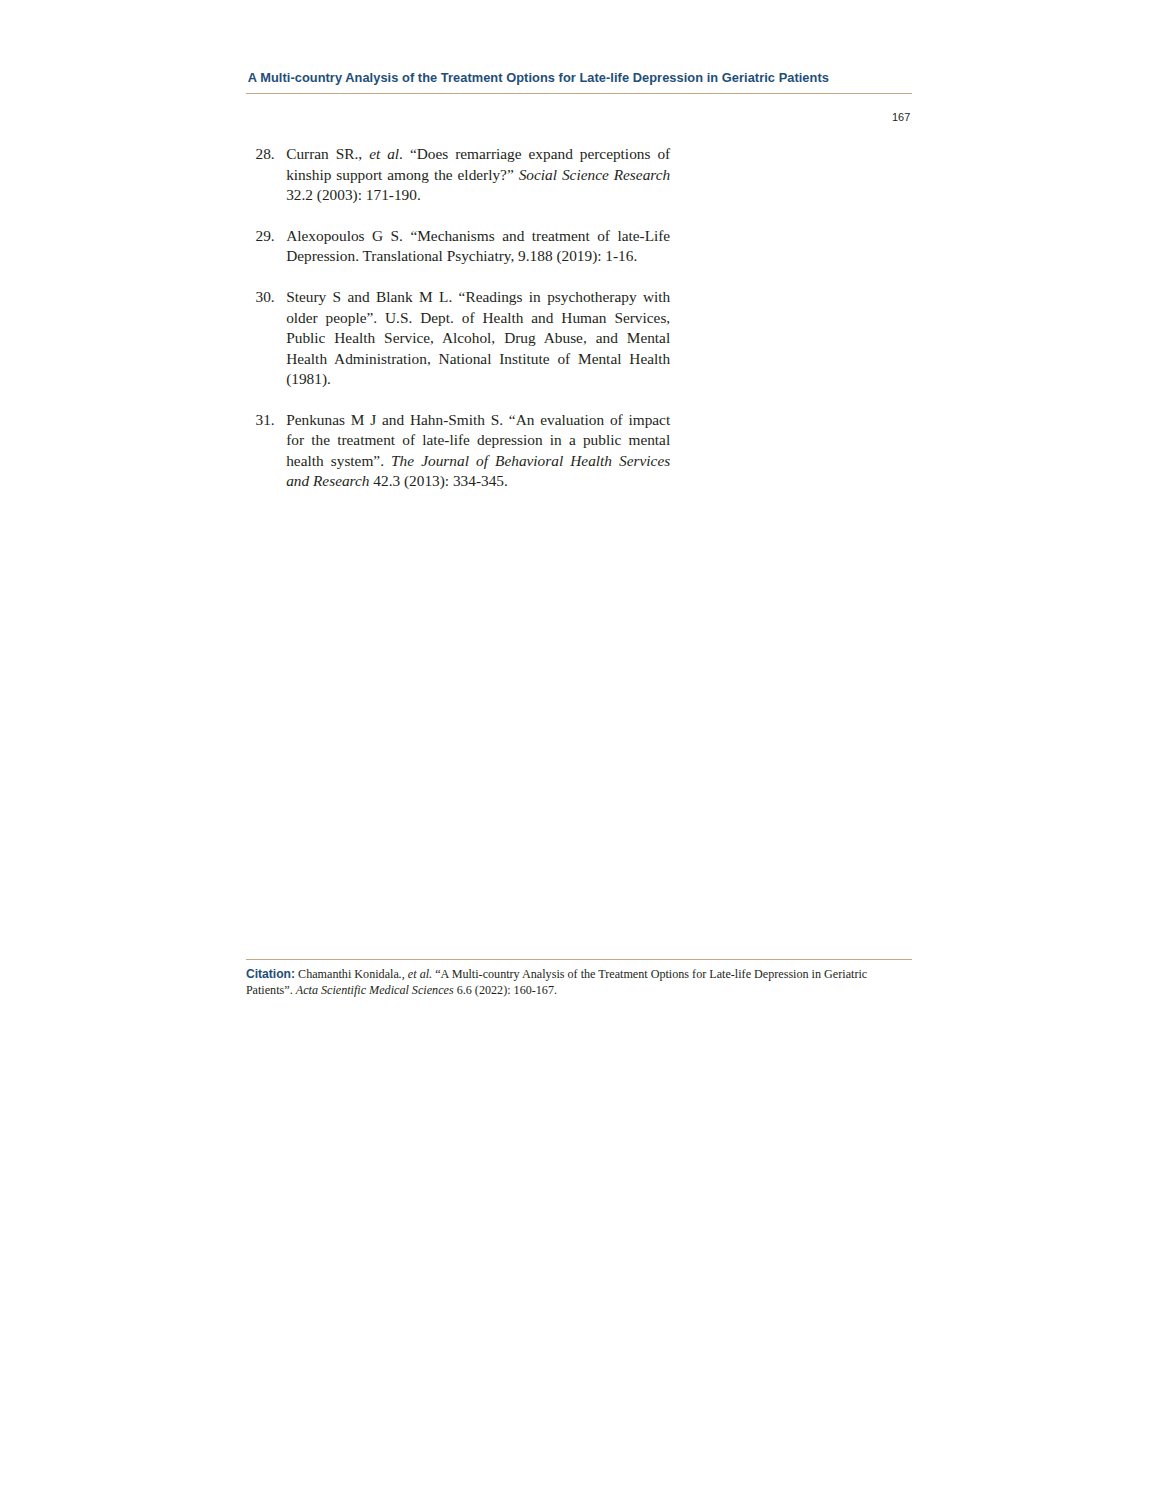A Multi-country Analysis of the Treatment Options for Late-life Depression in Geriatric Patients
167
28. Curran SR., et al. “Does remarriage expand perceptions of kinship support among the elderly?” Social Science Research 32.2 (2003): 171-190.
29. Alexopoulos G S. “Mechanisms and treatment of late-Life Depression. Translational Psychiatry, 9.188 (2019): 1-16.
30. Steury S and Blank M L. “Readings in psychotherapy with older people”. U.S. Dept. of Health and Human Services, Public Health Service, Alcohol, Drug Abuse, and Mental Health Administration, National Institute of Mental Health (1981).
31. Penkunas M J and Hahn-Smith S. “An evaluation of impact for the treatment of late-life depression in a public mental health system”. The Journal of Behavioral Health Services and Research 42.3 (2013): 334-345.
Citation: Chamanthi Konidala., et al. “A Multi-country Analysis of the Treatment Options for Late-life Depression in Geriatric Patients”. Acta Scientific Medical Sciences 6.6 (2022): 160-167.